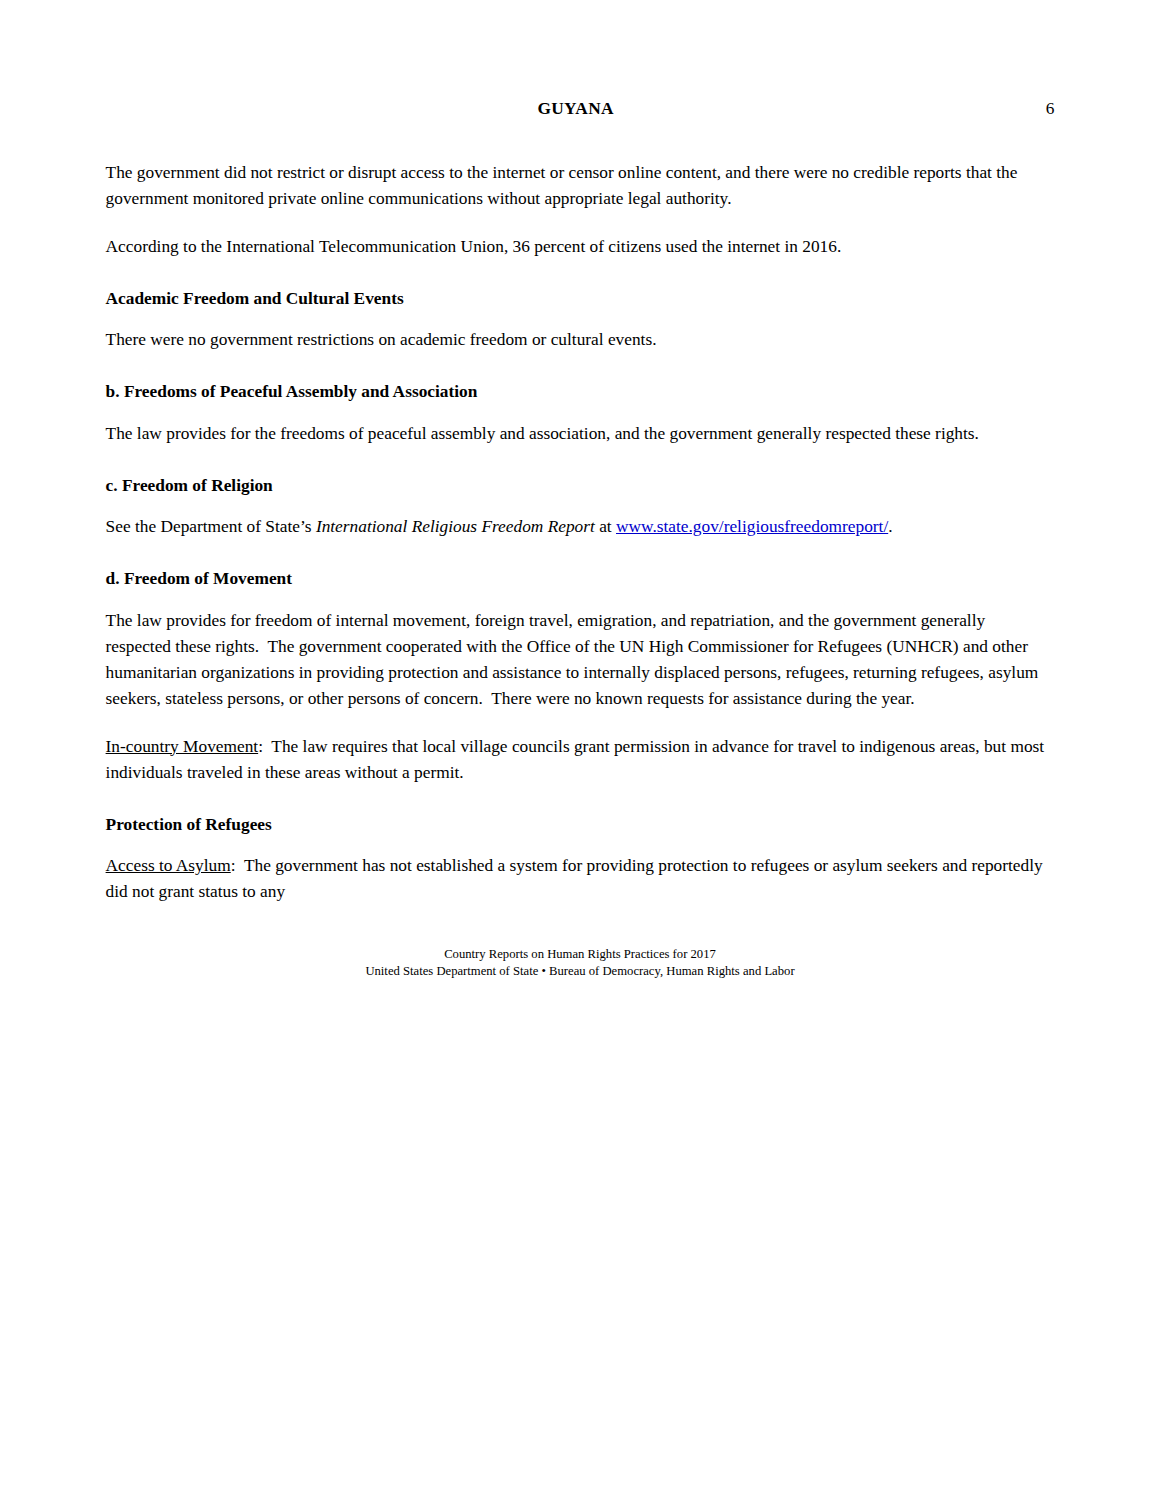GUYANA 6
The government did not restrict or disrupt access to the internet or censor online content, and there were no credible reports that the government monitored private online communications without appropriate legal authority.
According to the International Telecommunication Union, 36 percent of citizens used the internet in 2016.
Academic Freedom and Cultural Events
There were no government restrictions on academic freedom or cultural events.
b. Freedoms of Peaceful Assembly and Association
The law provides for the freedoms of peaceful assembly and association, and the government generally respected these rights.
c. Freedom of Religion
See the Department of State’s International Religious Freedom Report at www.state.gov/religiousfreedomreport/.
d. Freedom of Movement
The law provides for freedom of internal movement, foreign travel, emigration, and repatriation, and the government generally respected these rights. The government cooperated with the Office of the UN High Commissioner for Refugees (UNHCR) and other humanitarian organizations in providing protection and assistance to internally displaced persons, refugees, returning refugees, asylum seekers, stateless persons, or other persons of concern. There were no known requests for assistance during the year.
In-country Movement: The law requires that local village councils grant permission in advance for travel to indigenous areas, but most individuals traveled in these areas without a permit.
Protection of Refugees
Access to Asylum: The government has not established a system for providing protection to refugees or asylum seekers and reportedly did not grant status to any
Country Reports on Human Rights Practices for 2017
United States Department of State • Bureau of Democracy, Human Rights and Labor